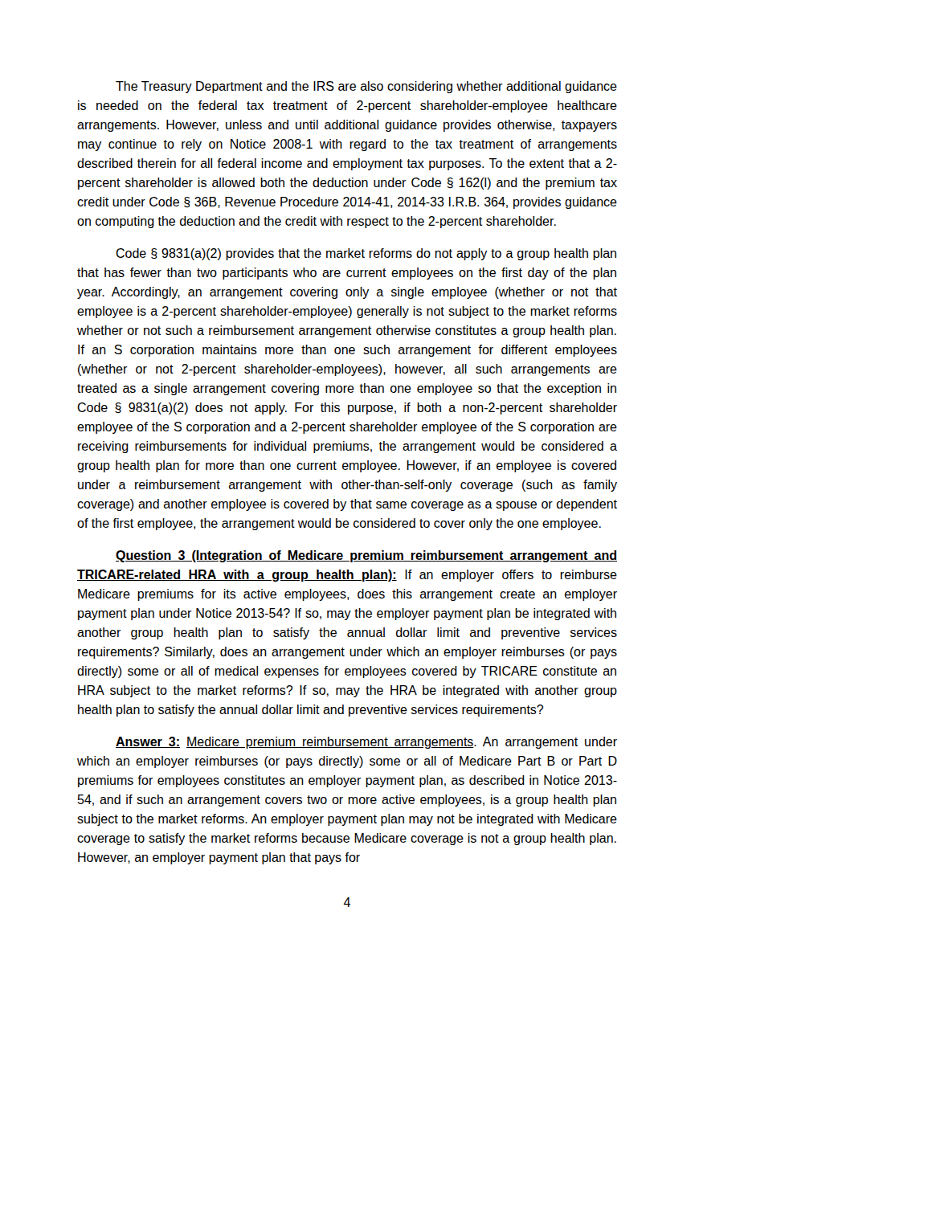The Treasury Department and the IRS are also considering whether additional guidance is needed on the federal tax treatment of 2-percent shareholder-employee healthcare arrangements. However, unless and until additional guidance provides otherwise, taxpayers may continue to rely on Notice 2008-1 with regard to the tax treatment of arrangements described therein for all federal income and employment tax purposes. To the extent that a 2-percent shareholder is allowed both the deduction under Code § 162(l) and the premium tax credit under Code § 36B, Revenue Procedure 2014-41, 2014-33 I.R.B. 364, provides guidance on computing the deduction and the credit with respect to the 2-percent shareholder.
Code § 9831(a)(2) provides that the market reforms do not apply to a group health plan that has fewer than two participants who are current employees on the first day of the plan year. Accordingly, an arrangement covering only a single employee (whether or not that employee is a 2-percent shareholder-employee) generally is not subject to the market reforms whether or not such a reimbursement arrangement otherwise constitutes a group health plan. If an S corporation maintains more than one such arrangement for different employees (whether or not 2-percent shareholder-employees), however, all such arrangements are treated as a single arrangement covering more than one employee so that the exception in Code § 9831(a)(2) does not apply. For this purpose, if both a non-2-percent shareholder employee of the S corporation and a 2-percent shareholder employee of the S corporation are receiving reimbursements for individual premiums, the arrangement would be considered a group health plan for more than one current employee. However, if an employee is covered under a reimbursement arrangement with other-than-self-only coverage (such as family coverage) and another employee is covered by that same coverage as a spouse or dependent of the first employee, the arrangement would be considered to cover only the one employee.
Question 3 (Integration of Medicare premium reimbursement arrangement and TRICARE-related HRA with a group health plan): If an employer offers to reimburse Medicare premiums for its active employees, does this arrangement create an employer payment plan under Notice 2013-54? If so, may the employer payment plan be integrated with another group health plan to satisfy the annual dollar limit and preventive services requirements? Similarly, does an arrangement under which an employer reimburses (or pays directly) some or all of medical expenses for employees covered by TRICARE constitute an HRA subject to the market reforms? If so, may the HRA be integrated with another group health plan to satisfy the annual dollar limit and preventive services requirements?
Answer 3: Medicare premium reimbursement arrangements. An arrangement under which an employer reimburses (or pays directly) some or all of Medicare Part B or Part D premiums for employees constitutes an employer payment plan, as described in Notice 2013-54, and if such an arrangement covers two or more active employees, is a group health plan subject to the market reforms. An employer payment plan may not be integrated with Medicare coverage to satisfy the market reforms because Medicare coverage is not a group health plan. However, an employer payment plan that pays for
4